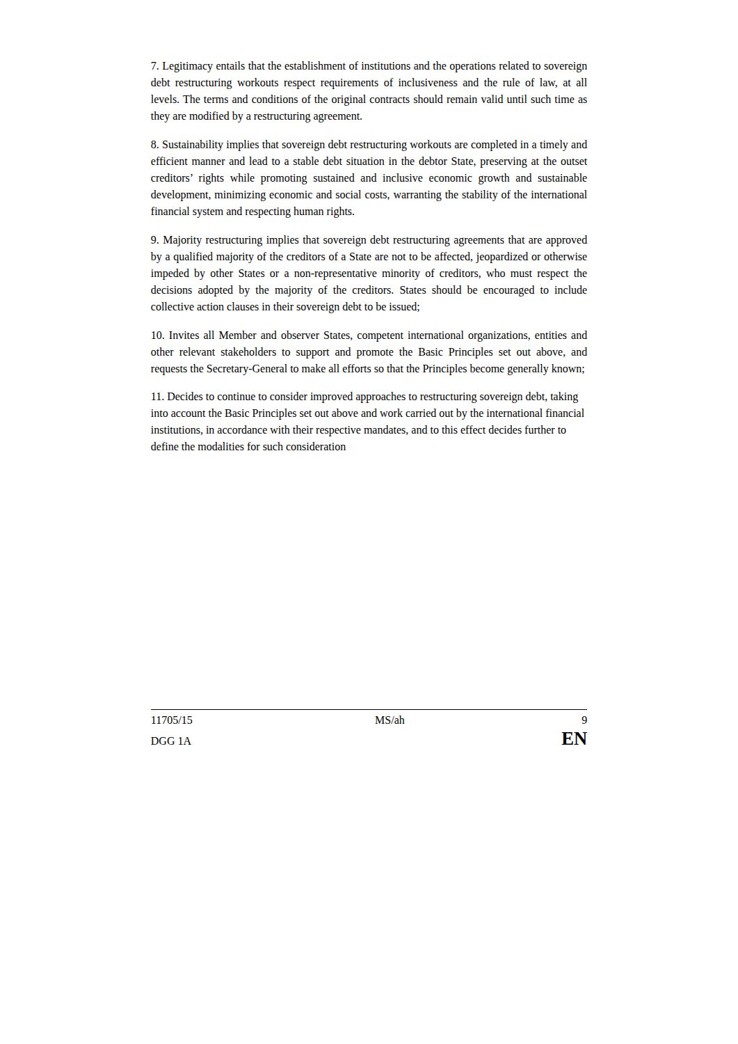7. Legitimacy entails that the establishment of institutions and the operations related to sovereign debt restructuring workouts respect requirements of inclusiveness and the rule of law, at all levels. The terms and conditions of the original contracts should remain valid until such time as they are modified by a restructuring agreement.
8. Sustainability implies that sovereign debt restructuring workouts are completed in a timely and efficient manner and lead to a stable debt situation in the debtor State, preserving at the outset creditors’ rights while promoting sustained and inclusive economic growth and sustainable development, minimizing economic and social costs, warranting the stability of the international financial system and respecting human rights.
9. Majority restructuring implies that sovereign debt restructuring agreements that are approved by a qualified majority of the creditors of a State are not to be affected, jeopardized or otherwise impeded by other States or a non-representative minority of creditors, who must respect the decisions adopted by the majority of the creditors. States should be encouraged to include collective action clauses in their sovereign debt to be issued;
10. Invites all Member and observer States, competent international organizations, entities and other relevant stakeholders to support and promote the Basic Principles set out above, and requests the Secretary-General to make all efforts so that the Principles become generally known;
11. Decides to continue to consider improved approaches to restructuring sovereign debt, taking into account the Basic Principles set out above and work carried out by the international financial institutions, in accordance with their respective mandates, and to this effect decides further to define the modalities for such consideration
11705/15
MS/ah
9
DGG 1A
EN